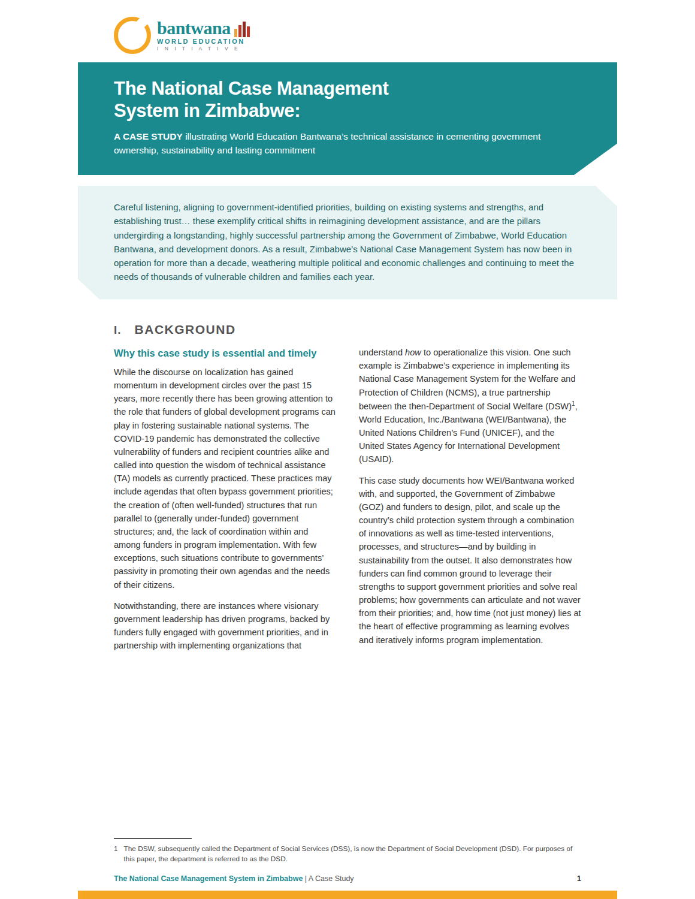bantwana WORLD EDUCATION I N I T I A T I V E
The National Case Management
System in Zimbabwe:
A CASE STUDY illustrating World Education Bantwana’s technical assistance in cementing government ownership, sustainability and lasting commitment
Careful listening, aligning to government-identified priorities, building on existing systems and strengths, and establishing trust… these exemplify critical shifts in reimagining development assistance, and are the pillars undergirding a longstanding, highly successful partnership among the Government of Zimbabwe, World Education Bantwana, and development donors. As a result, Zimbabwe’s National Case Management System has now been in operation for more than a decade, weathering multiple political and economic challenges and continuing to meet the needs of thousands of vulnerable children and families each year.
I.
BACKGROUND
Why this case study is essential and timely
While the discourse on localization has gained momentum in development circles over the past 15 years, more recently there has been growing attention to the role that funders of global development programs can play in fostering sustainable national systems. The COVID-19 pandemic has demonstrated the collective vulnerability of funders and recipient countries alike and called into question the wisdom of technical assistance (TA) models as currently practiced. These practices may include agendas that often bypass government priorities; the creation of (often well-funded) structures that run parallel to (generally under-funded) government structures; and, the lack of coordination within and among funders in program implementation. With few exceptions, such situations contribute to governments’ passivity in promoting their own agendas and the needs of their citizens.
Notwithstanding, there are instances where visionary government leadership has driven programs, backed by funders fully engaged with government priorities, and in partnership with implementing organizations that understand how to operationalize this vision. One such example is Zimbabwe’s experience in implementing its National Case Management System for the Welfare and Protection of Children (NCMS), a true partnership between the then-Department of Social Welfare (DSW)1, World Education, Inc./Bantwana (WEI/Bantwana), the United Nations Children’s Fund (UNICEF), and the United States Agency for International Development (USAID).
This case study documents how WEI/Bantwana worked with, and supported, the Government of Zimbabwe (GOZ) and funders to design, pilot, and scale up the country’s child protection system through a combination of innovations as well as time-tested interventions, processes, and structures—and by building in sustainability from the outset. It also demonstrates how funders can find common ground to leverage their strengths to support government priorities and solve real problems; how governments can articulate and not waver from their priorities; and, how time (not just money) lies at the heart of effective programming as learning evolves and iteratively informs program implementation.
1 The DSW, subsequently called the Department of Social Services (DSS), is now the Department of Social Development (DSD). For purposes of this paper, the department is referred to as the DSD.
The National Case Management System in Zimbabwe | A Case Study
1